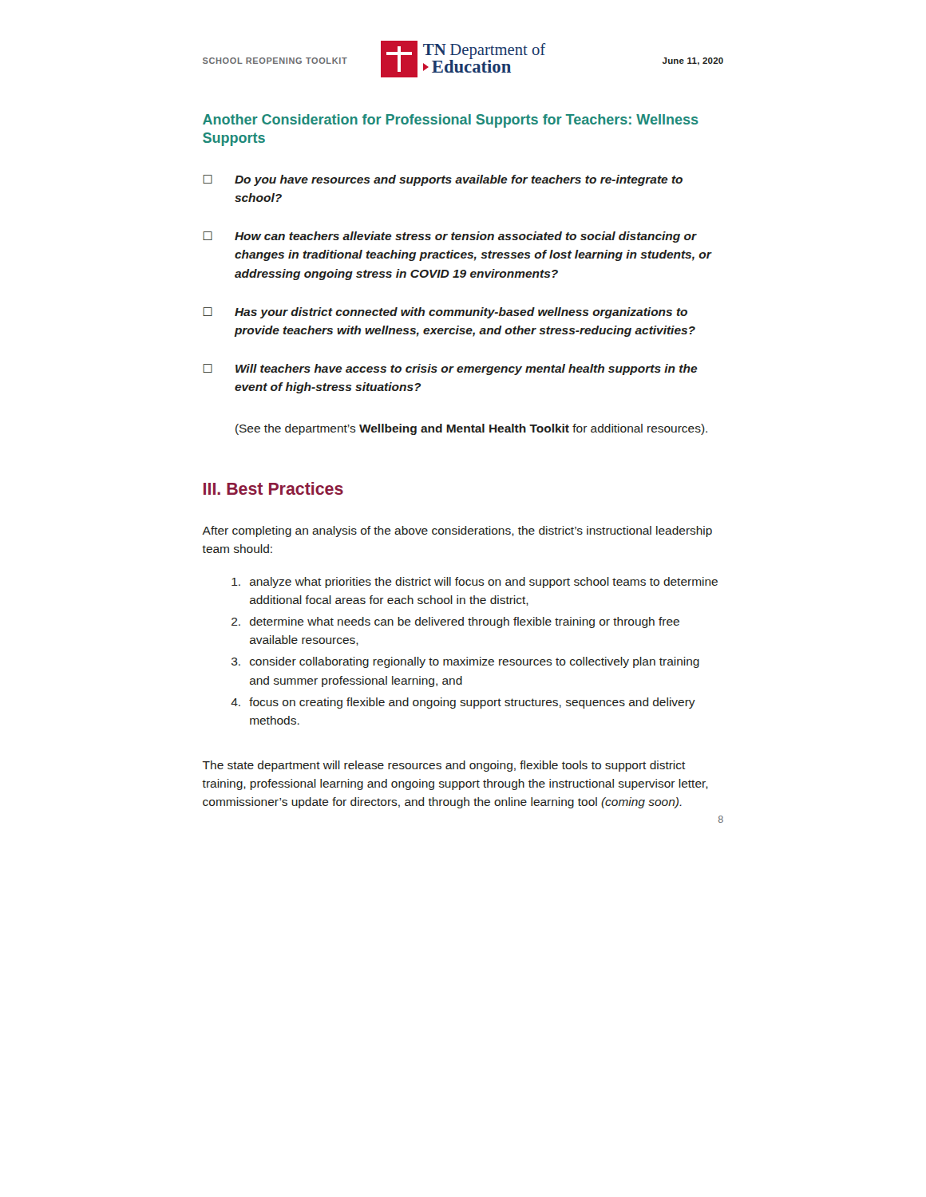School Reopening Toolkit
TN Department of Education
June 11, 2020
Another Consideration for Professional Supports for Teachers: Wellness Supports
☐ Do you have resources and supports available for teachers to re-integrate to school?
☐ How can teachers alleviate stress or tension associated to social distancing or changes in traditional teaching practices, stresses of lost learning in students, or addressing ongoing stress in COVID 19 environments?
☐ Has your district connected with community-based wellness organizations to provide teachers with wellness, exercise, and other stress-reducing activities?
☐ Will teachers have access to crisis or emergency mental health supports in the event of high-stress situations?
(See the department’s Wellbeing and Mental Health Toolkit for additional resources).
III. Best Practices
After completing an analysis of the above considerations, the district’s instructional leadership team should:
analyze what priorities the district will focus on and support school teams to determine additional focal areas for each school in the district,
determine what needs can be delivered through flexible training or through free available resources,
consider collaborating regionally to maximize resources to collectively plan training and summer professional learning, and
focus on creating flexible and ongoing support structures, sequences and delivery methods.
The state department will release resources and ongoing, flexible tools to support district training, professional learning and ongoing support through the instructional supervisor letter, commissioner’s update for directors, and through the online learning tool (coming soon).
8